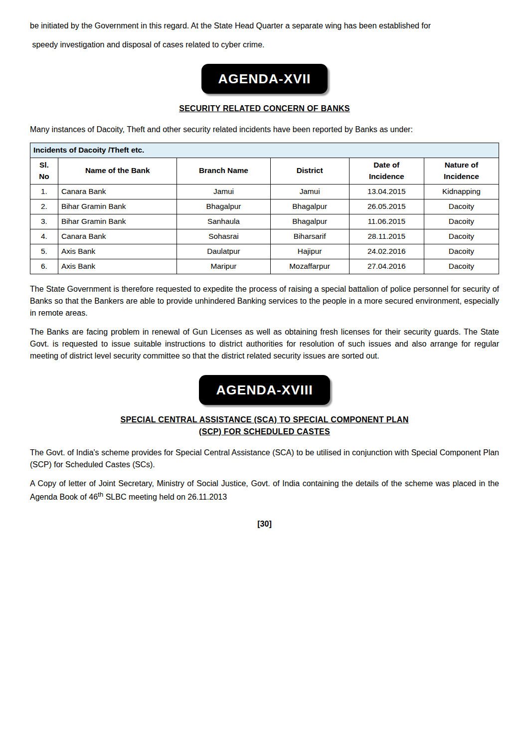be initiated by the Government in this regard. At the State Head Quarter a separate wing has been established for
speedy investigation and disposal of cases related to cyber crime.
AGENDA-XVII
SECURITY RELATED CONCERN OF BANKS
Many instances of Dacoity, Theft and other security related incidents have been reported by Banks as under:
| Incidents of Dacoity /Theft etc. |
| Sl. No | Name of the Bank | Branch Name | District | Date of Incidence | Nature of Incidence |
| 1. | Canara Bank | Jamui | Jamui | 13.04.2015 | Kidnapping |
| 2. | Bihar Gramin Bank | Bhagalpur | Bhagalpur | 26.05.2015 | Dacoity |
| 3. | Bihar Gramin Bank | Sanhaula | Bhagalpur | 11.06.2015 | Dacoity |
| 4. | Canara Bank | Sohasrai | Biharsarif | 28.11.2015 | Dacoity |
| 5. | Axis Bank | Daulatpur | Hajipur | 24.02.2016 | Dacoity |
| 6. | Axis Bank | Maripur | Mozaffarpur | 27.04.2016 | Dacoity |
The State Government is therefore requested to expedite the process of raising a special battalion of police personnel for security of Banks so that the Bankers are able to provide unhindered Banking services to the people in a more secured environment, especially in remote areas.
The Banks are facing problem in renewal of Gun Licenses as well as obtaining fresh licenses for their security guards. The State Govt. is requested to issue suitable instructions to district authorities for resolution of such issues and also arrange for regular meeting of district level security committee so that the district related security issues are sorted out.
AGENDA-XVIII
SPECIAL CENTRAL ASSISTANCE (SCA) TO SPECIAL COMPONENT PLAN
(SCP) FOR SCHEDULED CASTES
The Govt. of India's scheme provides for Special Central Assistance (SCA) to be utilised in conjunction with Special Component Plan (SCP) for Scheduled Castes (SCs).
A Copy of letter of Joint Secretary, Ministry of Social Justice, Govt. of India containing the details of the scheme was placed in the Agenda Book of 46th SLBC meeting held on 26.11.2013
[30]